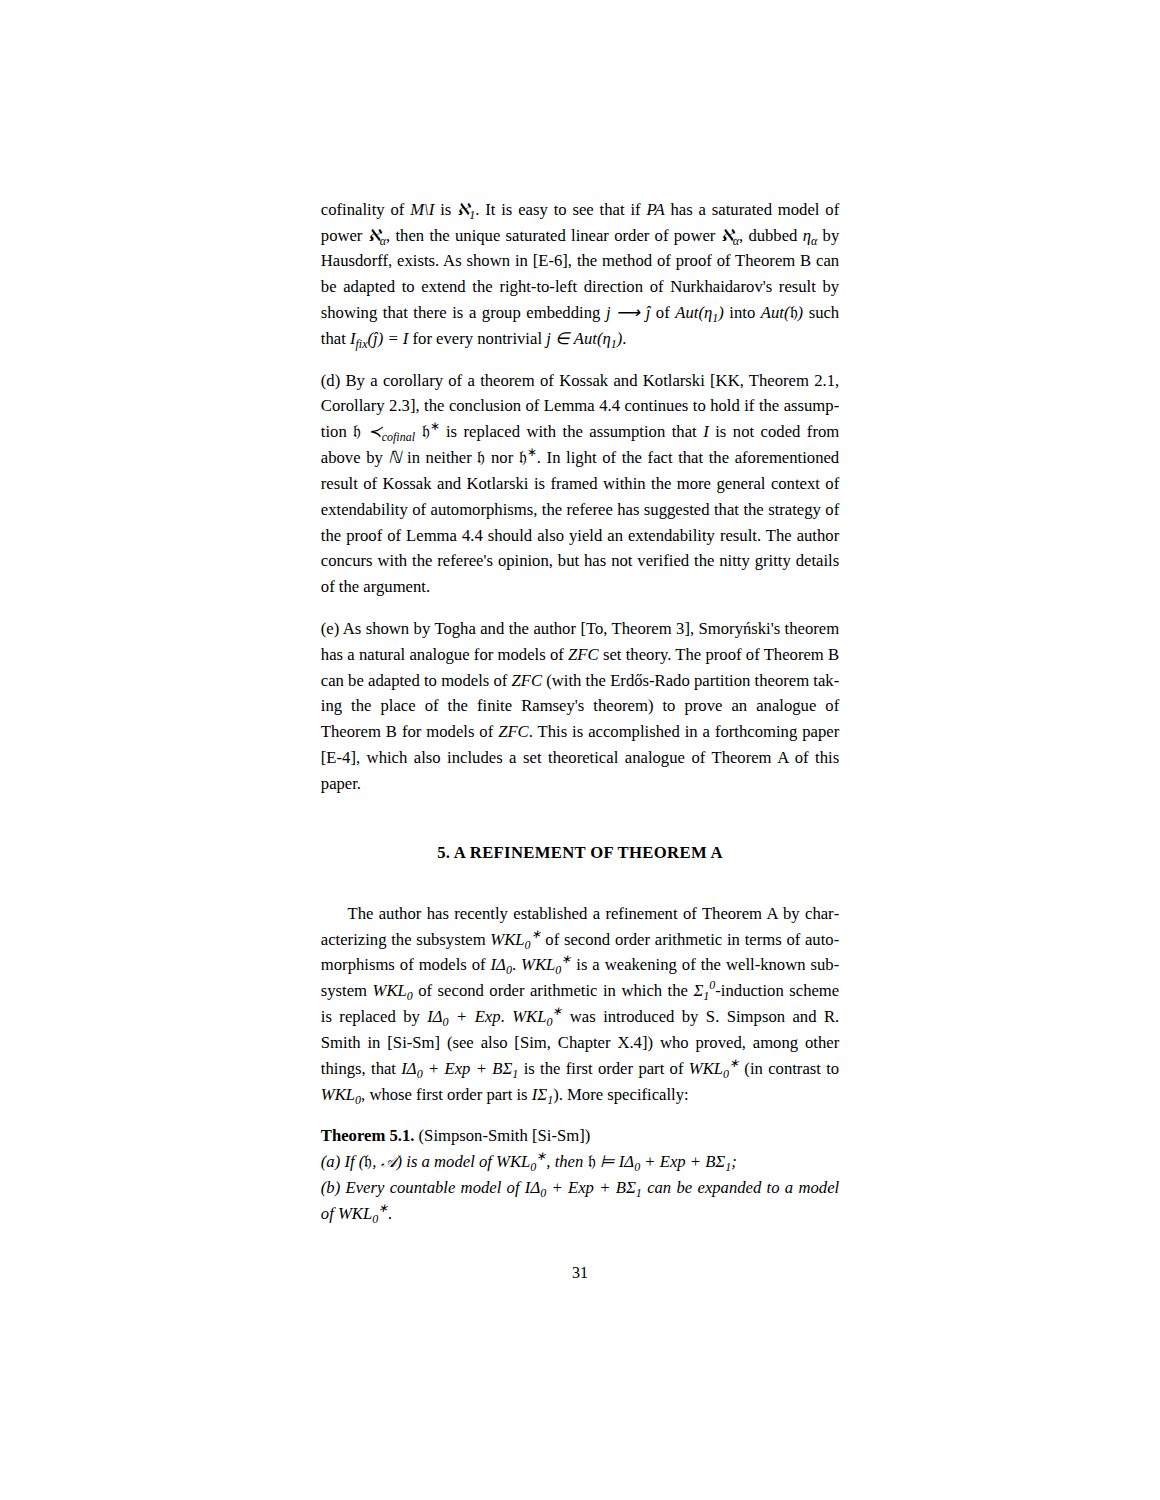cofinality of M\I is ℵ1. It is easy to see that if PA has a saturated model of power ℵα, then the unique saturated linear order of power ℵα, dubbed ηα by Hausdorff, exists. As shown in [E-6], the method of proof of Theorem B can be adapted to extend the right-to-left direction of Nurkhaidarov's result by showing that there is a group embedding j ⟶ ĵ of Aut(η1) into Aut(𝔥) such that Ifix(ĵ) = I for every nontrivial j ∈ Aut(η1).
(d) By a corollary of a theorem of Kossak and Kotlarski [KK, Theorem 2.1, Corollary 2.3], the conclusion of Lemma 4.4 continues to hold if the assumption 𝔥 ≺cofinal 𝔥∗ is replaced with the assumption that I is not coded from above by ℕ in neither 𝔥 nor 𝔥∗. In light of the fact that the aforementioned result of Kossak and Kotlarski is framed within the more general context of extendability of automorphisms, the referee has suggested that the strategy of the proof of Lemma 4.4 should also yield an extendability result. The author concurs with the referee's opinion, but has not verified the nitty gritty details of the argument.
(e) As shown by Togha and the author [To, Theorem 3], Smoryński's theorem has a natural analogue for models of ZFC set theory. The proof of Theorem B can be adapted to models of ZFC (with the Erdős-Rado partition theorem taking the place of the finite Ramsey's theorem) to prove an analogue of Theorem B for models of ZFC. This is accomplished in a forthcoming paper [E-4], which also includes a set theoretical analogue of Theorem A of this paper.
5. A REFINEMENT OF THEOREM A
The author has recently established a refinement of Theorem A by characterizing the subsystem WKL0∗ of second order arithmetic in terms of automorphisms of models of IΔ0. WKL0∗ is a weakening of the well-known subsystem WKL0 of second order arithmetic in which the Σ10-induction scheme is replaced by IΔ0 + Exp. WKL0∗ was introduced by S. Simpson and R. Smith in [Si-Sm] (see also [Sim, Chapter X.4]) who proved, among other things, that IΔ0 + Exp + BΣ1 is the first order part of WKL0∗ (in contrast to WKL0, whose first order part is IΣ1). More specifically:
Theorem 5.1. (Simpson-Smith [Si-Sm])
(a) If (𝔥, 𝒜) is a model of WKL0∗, then 𝔥 ⊨ IΔ0 + Exp + BΣ1;
(b) Every countable model of IΔ0 + Exp + BΣ1 can be expanded to a model of WKL0∗.
31